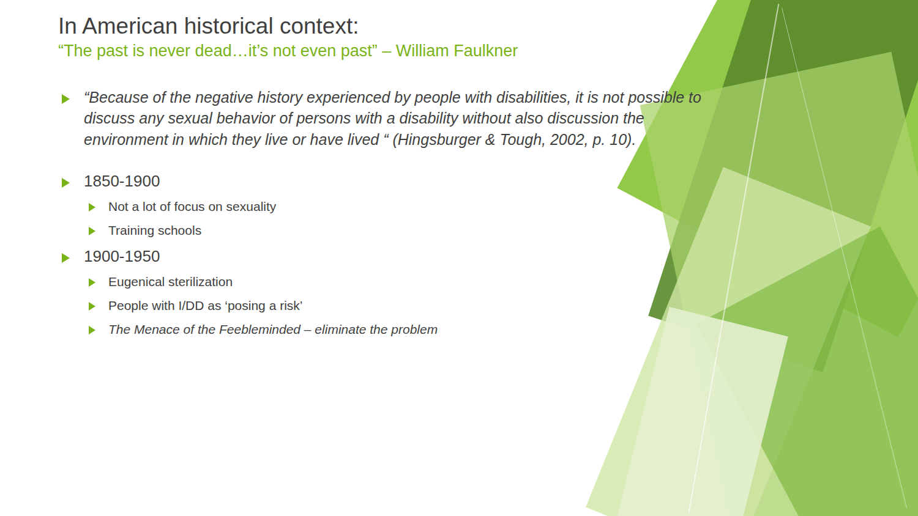In American historical context: “The past is never dead…it’s not even past” – William Faulkner
“Because of the negative history experienced by people with disabilities, it is not possible to discuss any sexual behavior of persons with a disability without also discussion the environment in which they live or have lived “ (Hingsburger & Tough, 2002, p. 10).
1850-1900
Not a lot of focus on sexuality
Training schools
1900-1950
Eugenical sterilization
People with I/DD as ‘posing a risk’
The Menace of the Feebleminded – eliminate the problem